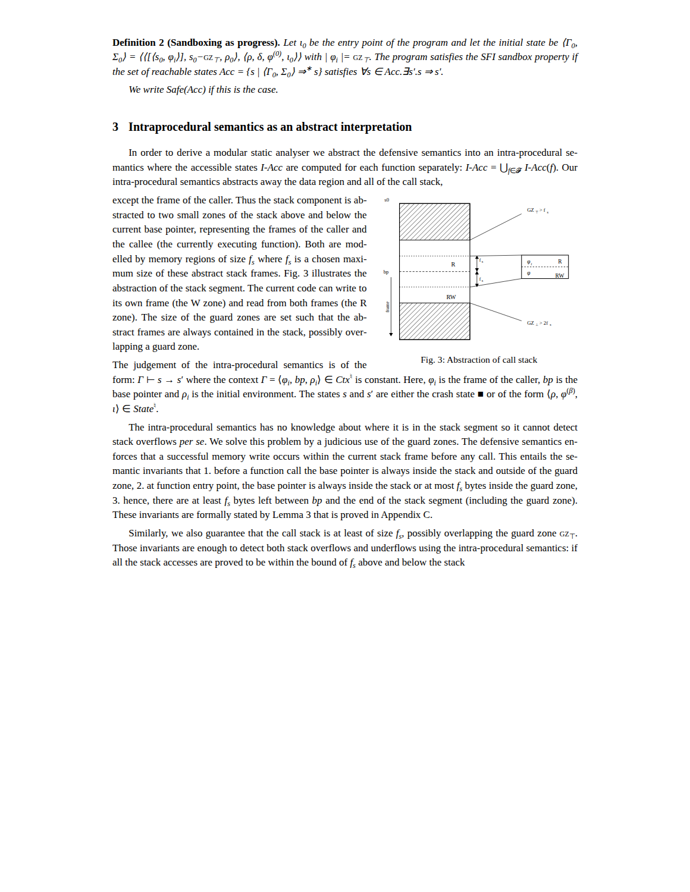Definition 2 (Sandboxing as progress). Let ι0 be the entry point of the program and let the initial state be ⟨Γ0, Σ0⟩ = ⟨⟨[⟨s0, φi⟩], s0−gz⊤, ρ0⟩, ⟨ρ, δ, φ(0), ι0⟩⟩ with | φi |= gz⊤. The program satisfies the SFI sandbox property if the set of reachable states Acc = {s | ⟨Γ0, Σ0⟩ ⇒∗ s} satisfies ∀s ∈ Acc.∃s′.s ⇒ s′.
We write Safe(Acc) if this is the case.
3 Intraprocedural semantics as an abstract interpretation
In order to derive a modular static analyser we abstract the defensive semantics into an intra-procedural semantics where the accessible states I-Acc are computed for each function separately: I-Acc = ⋃f∈𝓕 I-Acc(f). Our intra-procedural semantics abstracts away the data region and all of the call stack,
s0 bp R RW f s f s frame φ i R φ RW GZ ⊤ > f s GZ ⊥ > 2f s
Fig. 3: Abstraction of call stack
except the frame of the caller. Thus the stack component is abstracted to two small zones of the stack above and below the current base pointer, representing the frames of the caller and the callee (the currently executing function). Both are modelled by memory regions of size fs where fs is a chosen maximum size of these abstract stack frames. Fig. 3 illustrates the abstraction of the stack segment. The current code can write to its own frame (the W zone) and read from both frames (the R zone). The size of the guard zones are set such that the abstract frames are always contained in the stack, possibly overlapping a guard zone.
The judgement of the intra-procedural semantics is of the form: Γ ⊢ s → s′ where the context Γ = ⟨φi, bp, ρi⟩ ∈ Ctx♮ is constant. Here, φi is the frame of the caller, bp is the base pointer and ρi is the initial environment. The states s and s′ are either the crash state ■ or of the form ⟨ρ, φ(β), ι⟩ ∈ State♮.
The intra-procedural semantics has no knowledge about where it is in the stack segment so it cannot detect stack overflows per se. We solve this problem by a judicious use of the guard zones. The defensive semantics enforces that a successful memory write occurs within the current stack frame before any call. This entails the semantic invariants that 1. before a function call the base pointer is always inside the stack and outside of the guard zone, 2. at function entry point, the base pointer is always inside the stack or at most fs bytes inside the guard zone, 3. hence, there are at least fs bytes left between bp and the end of the stack segment (including the guard zone). These invariants are formally stated by Lemma 3 that is proved in Appendix C.
Similarly, we also guarantee that the call stack is at least of size fs, possibly overlapping the guard zone gz⊤. Those invariants are enough to detect both stack overflows and underflows using the intra-procedural semantics: if all the stack accesses are proved to be within the bound of fs above and below the stack